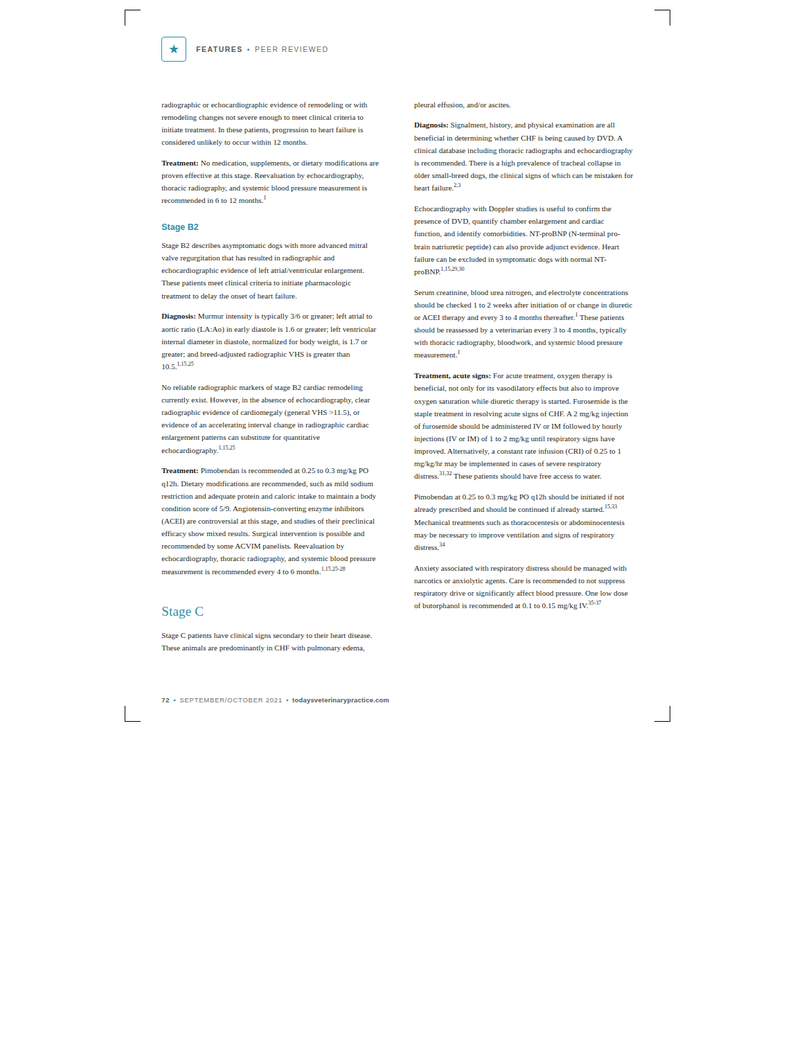★
FEATURES▪PEER REVIEWED
radiographic or echocardiographic evidence of remodeling or with remodeling changes not severe enough to meet clinical criteria to initiate treatment. In these patients, progression to heart failure is considered unlikely to occur within 12 months.
Treatment: No medication, supplements, or dietary modifications are proven effective at this stage. Reevaluation by echocardiography, thoracic radiography, and systemic blood pressure measurement is recommended in 6 to 12 months.1
Stage B2
Stage B2 describes asymptomatic dogs with more advanced mitral valve regurgitation that has resulted in radiographic and echocardiographic evidence of left atrial/ventricular enlargement. These patients meet clinical criteria to initiate pharmacologic treatment to delay the onset of heart failure.
Diagnosis: Murmur intensity is typically 3/6 or greater; left atrial to aortic ratio (LA:Ao) in early diastole is 1.6 or greater; left ventricular internal diameter in diastole, normalized for body weight, is 1.7 or greater; and breed-adjusted radiographic VHS is greater than 10.5.1,15,25
No reliable radiographic markers of stage B2 cardiac remodeling currently exist. However, in the absence of echocardiography, clear radiographic evidence of cardiomegaly (general VHS >11.5), or evidence of an accelerating interval change in radiographic cardiac enlargement patterns can substitute for quantitative echocardiography.1,15,25
Treatment: Pimobendan is recommended at 0.25 to 0.3 mg/kg PO q12h. Dietary modifications are recommended, such as mild sodium restriction and adequate protein and caloric intake to maintain a body condition score of 5/9. Angiotensin-converting enzyme inhibitors (ACEI) are controversial at this stage, and studies of their preclinical efficacy show mixed results. Surgical intervention is possible and recommended by some ACVIM panelists. Reevaluation by echocardiography, thoracic radiography, and systemic blood pressure measurement is recommended every 4 to 6 months.1,15,25-28
Stage C
Stage C patients have clinical signs secondary to their heart disease. These animals are predominantly in CHF with pulmonary edema, pleural effusion, and/or ascites.
Diagnosis: Signalment, history, and physical examination are all beneficial in determining whether CHF is being caused by DVD. A clinical database including thoracic radiographs and echocardiography is recommended. There is a high prevalence of tracheal collapse in older small-breed dogs, the clinical signs of which can be mistaken for heart failure.2,3
Echocardiography with Doppler studies is useful to confirm the presence of DVD, quantify chamber enlargement and cardiac function, and identify comorbidities. NT-proBNP (N-terminal pro-brain natriuretic peptide) can also provide adjunct evidence. Heart failure can be excluded in symptomatic dogs with normal NT-proBNP.1,15,29,30
Serum creatinine, blood urea nitrogen, and electrolyte concentrations should be checked 1 to 2 weeks after initiation of or change in diuretic or ACEI therapy and every 3 to 4 months thereafter.1 These patients should be reassessed by a veterinarian every 3 to 4 months, typically with thoracic radiography, bloodwork, and systemic blood pressure measurement.1
Treatment, acute signs: For acute treatment, oxygen therapy is beneficial, not only for its vasodilatory effects but also to improve oxygen saturation while diuretic therapy is started. Furosemide is the staple treatment in resolving acute signs of CHF. A 2 mg/kg injection of furosemide should be administered IV or IM followed by hourly injections (IV or IM) of 1 to 2 mg/kg until respiratory signs have improved. Alternatively, a constant rate infusion (CRI) of 0.25 to 1 mg/kg/hr may be implemented in cases of severe respiratory distress.31,32 These patients should have free access to water.
Pimobendan at 0.25 to 0.3 mg/kg PO q12h should be initiated if not already prescribed and should be continued if already started.15,33 Mechanical treatments such as thoracocentesis or abdominocentesis may be necessary to improve ventilation and signs of respiratory distress.34
Anxiety associated with respiratory distress should be managed with narcotics or anxiolytic agents. Care is recommended to not suppress respiratory drive or significantly affect blood pressure. One low dose of butorphanol is recommended at 0.1 to 0.15 mg/kg IV.35-37
72▪SEPTEMBER/OCTOBER 2021▪todaysveterinarypractice.com